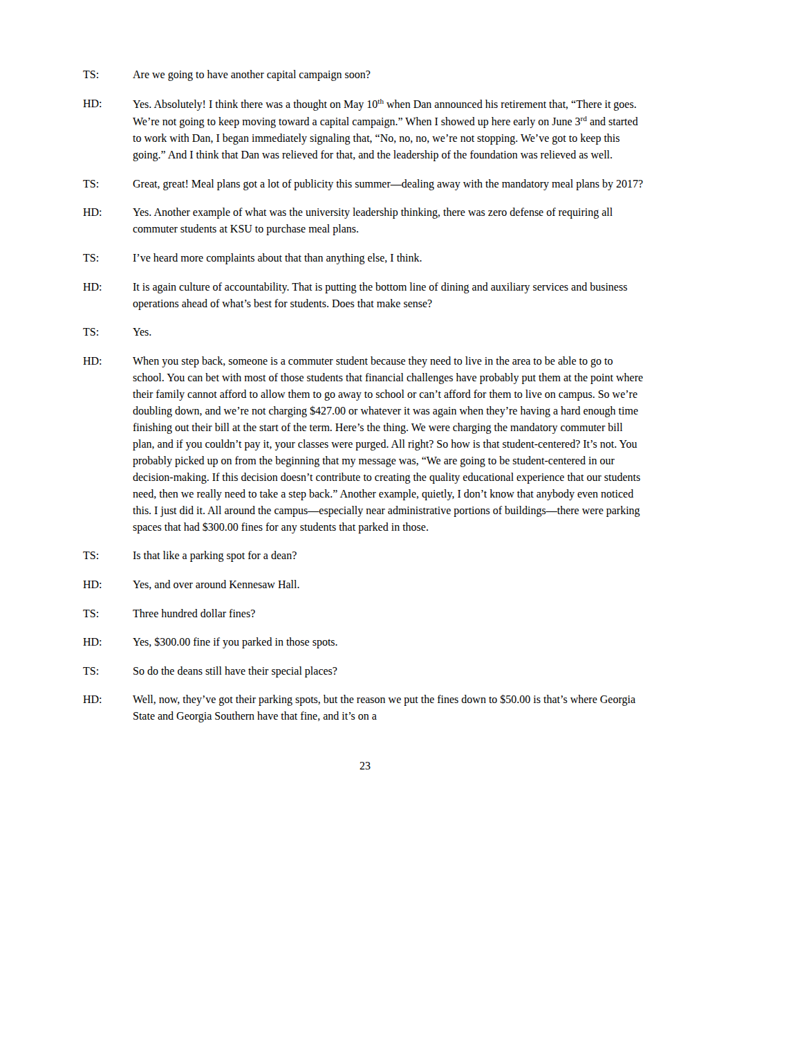TS:
Are we going to have another capital campaign soon?
HD:
Yes. Absolutely! I think there was a thought on May 10th when Dan announced his retirement that, “There it goes. We’re not going to keep moving toward a capital campaign.” When I showed up here early on June 3rd and started to work with Dan, I began immediately signaling that, “No, no, no, we’re not stopping. We’ve got to keep this going.” And I think that Dan was relieved for that, and the leadership of the foundation was relieved as well.
TS:
Great, great! Meal plans got a lot of publicity this summer—dealing away with the mandatory meal plans by 2017?
HD:
Yes. Another example of what was the university leadership thinking, there was zero defense of requiring all commuter students at KSU to purchase meal plans.
TS:
I’ve heard more complaints about that than anything else, I think.
HD:
It is again culture of accountability. That is putting the bottom line of dining and auxiliary services and business operations ahead of what’s best for students. Does that make sense?
TS:
Yes.
HD:
When you step back, someone is a commuter student because they need to live in the area to be able to go to school. You can bet with most of those students that financial challenges have probably put them at the point where their family cannot afford to allow them to go away to school or can’t afford for them to live on campus. So we’re doubling down, and we’re not charging $427.00 or whatever it was again when they’re having a hard enough time finishing out their bill at the start of the term. Here’s the thing. We were charging the mandatory commuter bill plan, and if you couldn’t pay it, your classes were purged. All right? So how is that student-centered? It’s not. You probably picked up on from the beginning that my message was, “We are going to be student-centered in our decision-making. If this decision doesn’t contribute to creating the quality educational experience that our students need, then we really need to take a step back.” Another example, quietly, I don’t know that anybody even noticed this. I just did it. All around the campus—especially near administrative portions of buildings—there were parking spaces that had $300.00 fines for any students that parked in those.
TS:
Is that like a parking spot for a dean?
HD:
Yes, and over around Kennesaw Hall.
TS:
Three hundred dollar fines?
HD:
Yes, $300.00 fine if you parked in those spots.
TS:
So do the deans still have their special places?
HD:
Well, now, they’ve got their parking spots, but the reason we put the fines down to $50.00 is that’s where Georgia State and Georgia Southern have that fine, and it’s on a
23